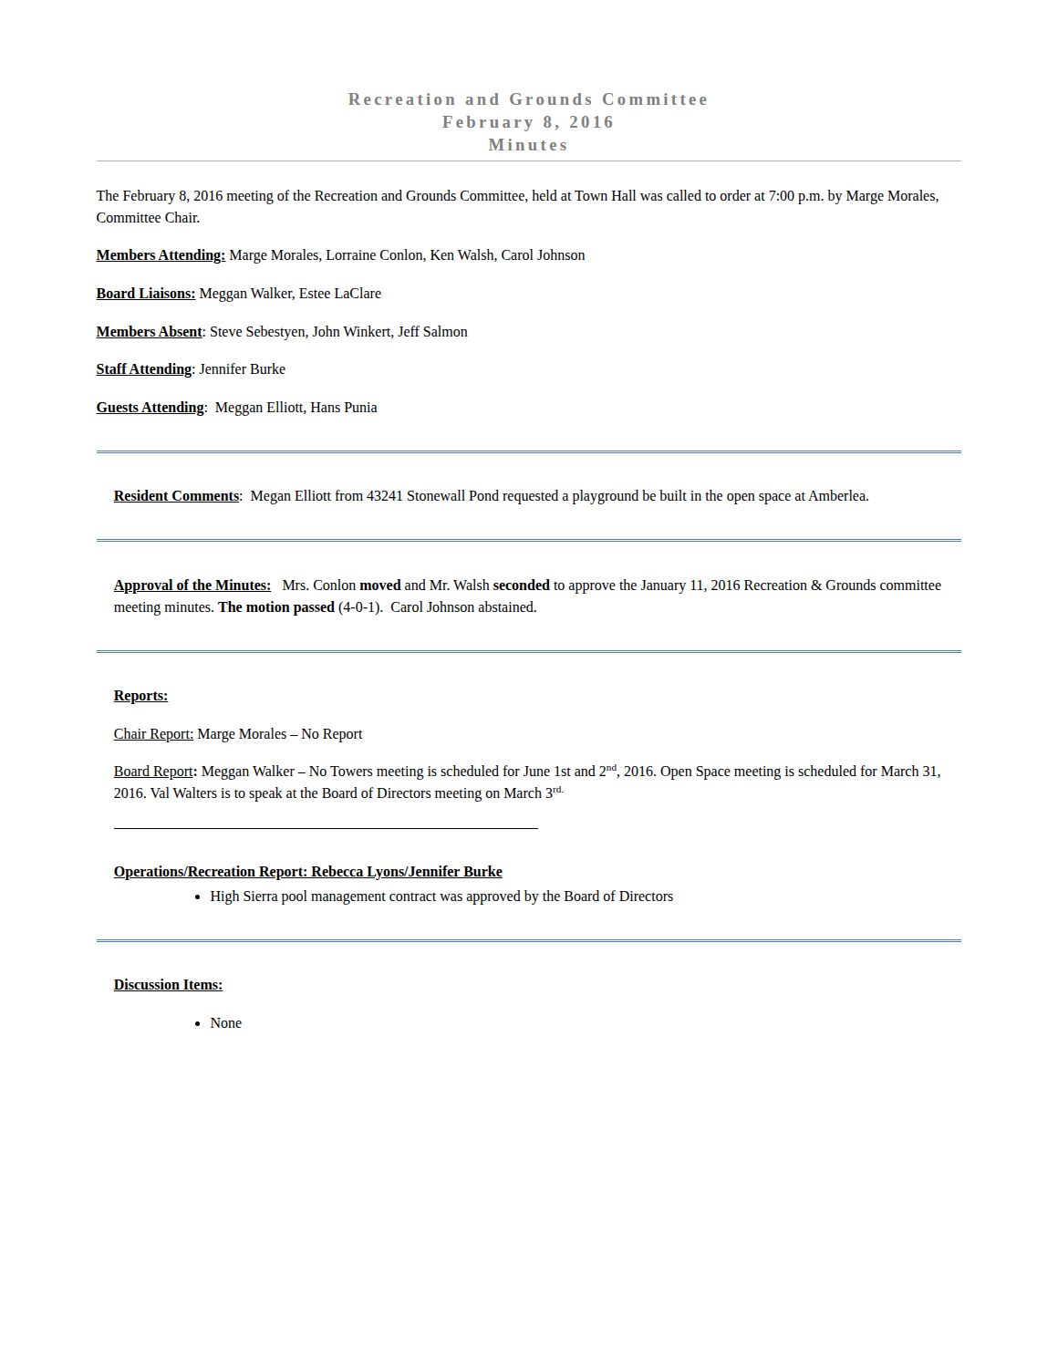Recreation and Grounds Committee February 8, 2016 Minutes
The February 8, 2016 meeting of the Recreation and Grounds Committee, held at Town Hall was called to order at 7:00 p.m. by Marge Morales, Committee Chair.
Members Attending: Marge Morales, Lorraine Conlon, Ken Walsh, Carol Johnson
Board Liaisons: Meggan Walker, Estee LaClare
Members Absent: Steve Sebestyen, John Winkert, Jeff Salmon
Staff Attending: Jennifer Burke
Guests Attending: Meggan Elliott, Hans Punia
Resident Comments: Megan Elliott from 43241 Stonewall Pond requested a playground be built in the open space at Amberlea.
Approval of the Minutes: Mrs. Conlon moved and Mr. Walsh seconded to approve the January 11, 2016 Recreation & Grounds committee meeting minutes. The motion passed (4-0-1). Carol Johnson abstained.
Reports:
Chair Report: Marge Morales – No Report
Board Report: Meggan Walker – No Towers meeting is scheduled for June 1st and 2nd, 2016. Open Space meeting is scheduled for March 31, 2016. Val Walters is to speak at the Board of Directors meeting on March 3rd.
Operations/Recreation Report: Rebecca Lyons/Jennifer Burke
High Sierra pool management contract was approved by the Board of Directors
Discussion Items:
None